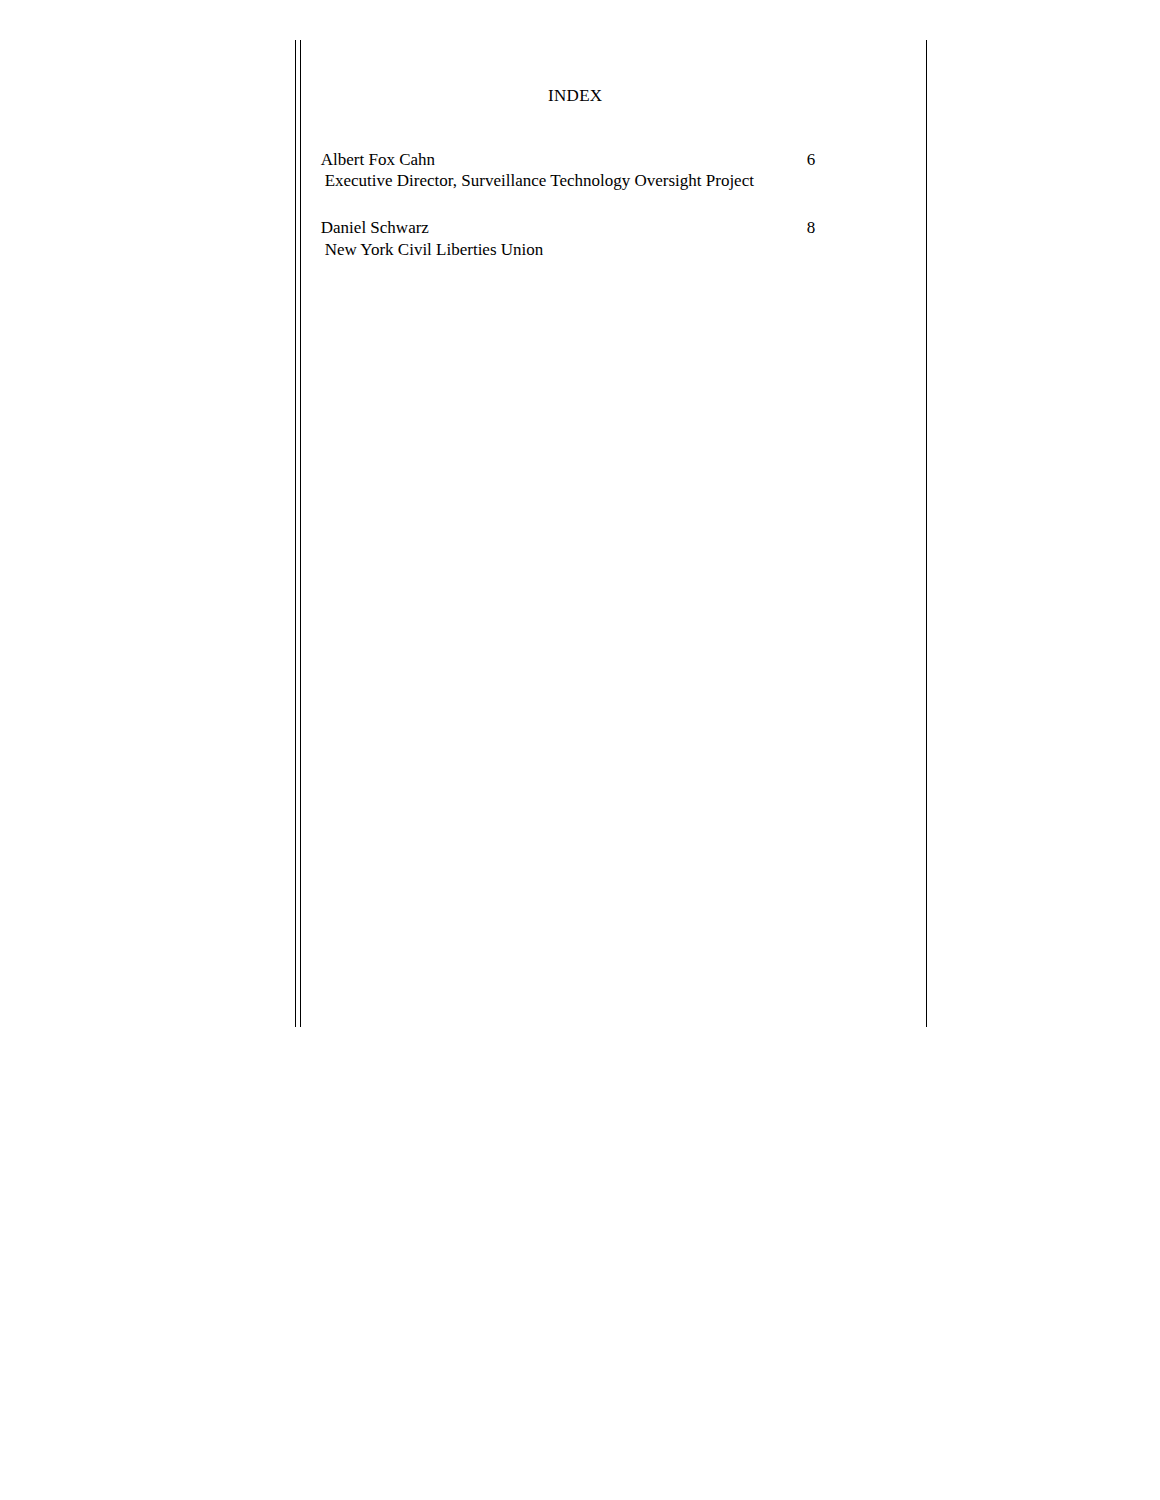INDEX
Albert Fox Cahn 6
Executive Director, Surveillance Technology Oversight Project
Daniel Schwarz 8
New York Civil Liberties Union